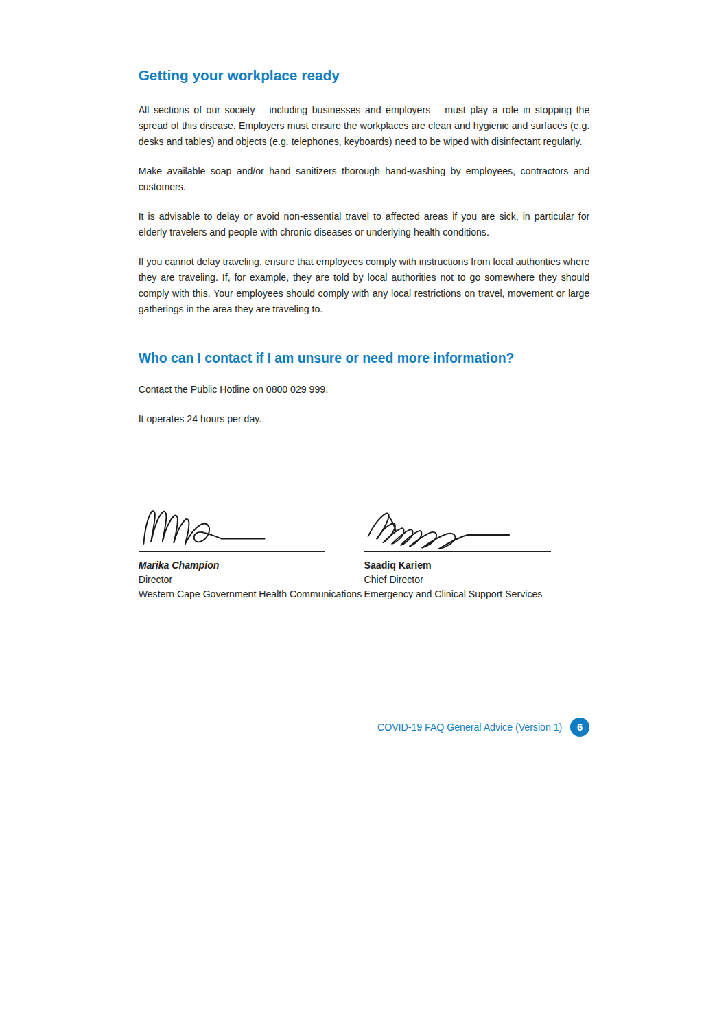Getting your workplace ready
All sections of our society – including businesses and employers – must play a role in stopping the spread of this disease. Employers must ensure the workplaces are clean and hygienic and surfaces (e.g. desks and tables) and objects (e.g. telephones, keyboards) need to be wiped with disinfectant regularly.
Make available soap and/or hand sanitizers thorough hand-washing by employees, contractors and customers.
It is advisable to delay or avoid non-essential travel to affected areas if you are sick, in particular for elderly travelers and people with chronic diseases or underlying health conditions.
If you cannot delay traveling, ensure that employees comply with instructions from local authorities where they are traveling. If, for example, they are told by local authorities not to go somewhere they should comply with this. Your employees should comply with any local restrictions on travel, movement or large gatherings in the area they are traveling to.
Who can I contact if I am unsure or need more information?
Contact the Public Hotline on 0800 029 999.
It operates 24 hours per day.
| Marika Champion Director Western Cape Government Health Communications | Saadiq Kariem Chief Director Emergency and Clinical Support Services |
COVID-19 FAQ General Advice (Version 1) 6